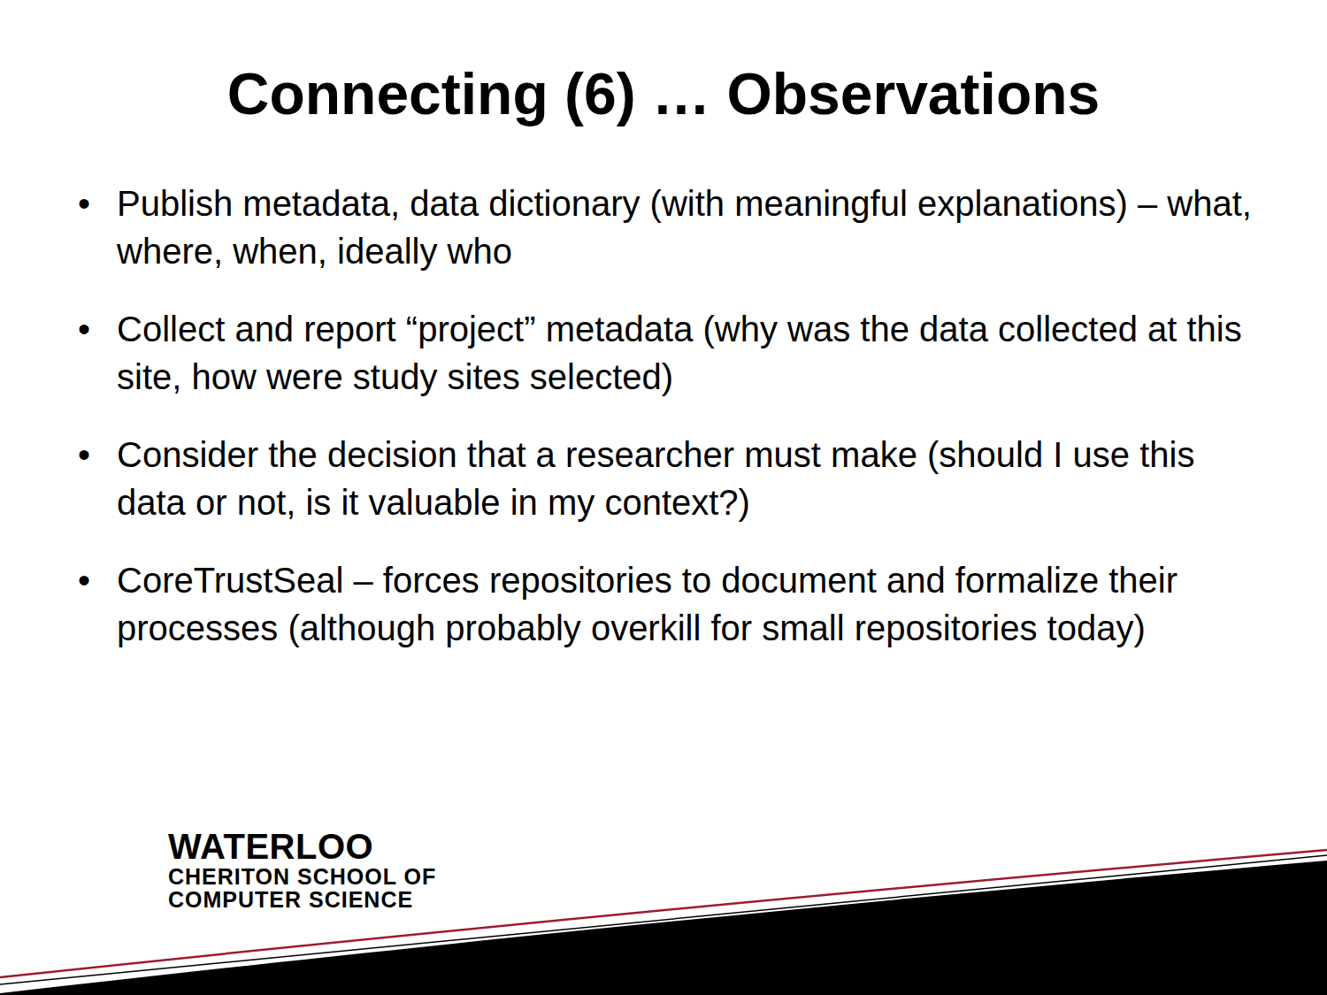Connecting (6) … Observations
Publish metadata, data dictionary (with meaningful explanations) – what, where, when, ideally who
Collect and report “project” metadata (why was the data collected at this site, how were study sites selected)
Consider the decision that a researcher must make (should I use this data or not, is it valuable in my context?)
CoreTrustSeal – forces repositories to document and formalize their processes (although probably overkill for small repositories today)
WATERLOO CHERITON SCHOOL OF COMPUTER SCIENCE